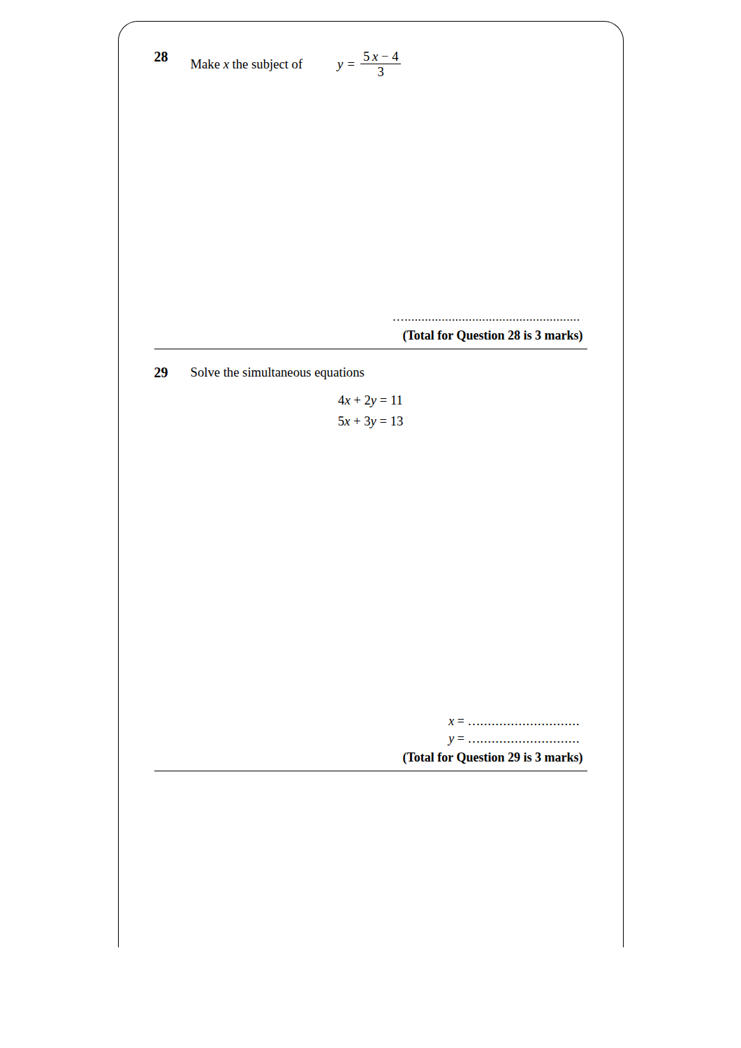28
Make x the subject of y = 5 x − 4 3
…....................................................
(Total for Question 28 is 3 marks)
29
Solve the simultaneous equations
4x + 2y = 11
5x + 3y = 13
x = …..........................
y = …..........................
(Total for Question 29 is 3 marks)